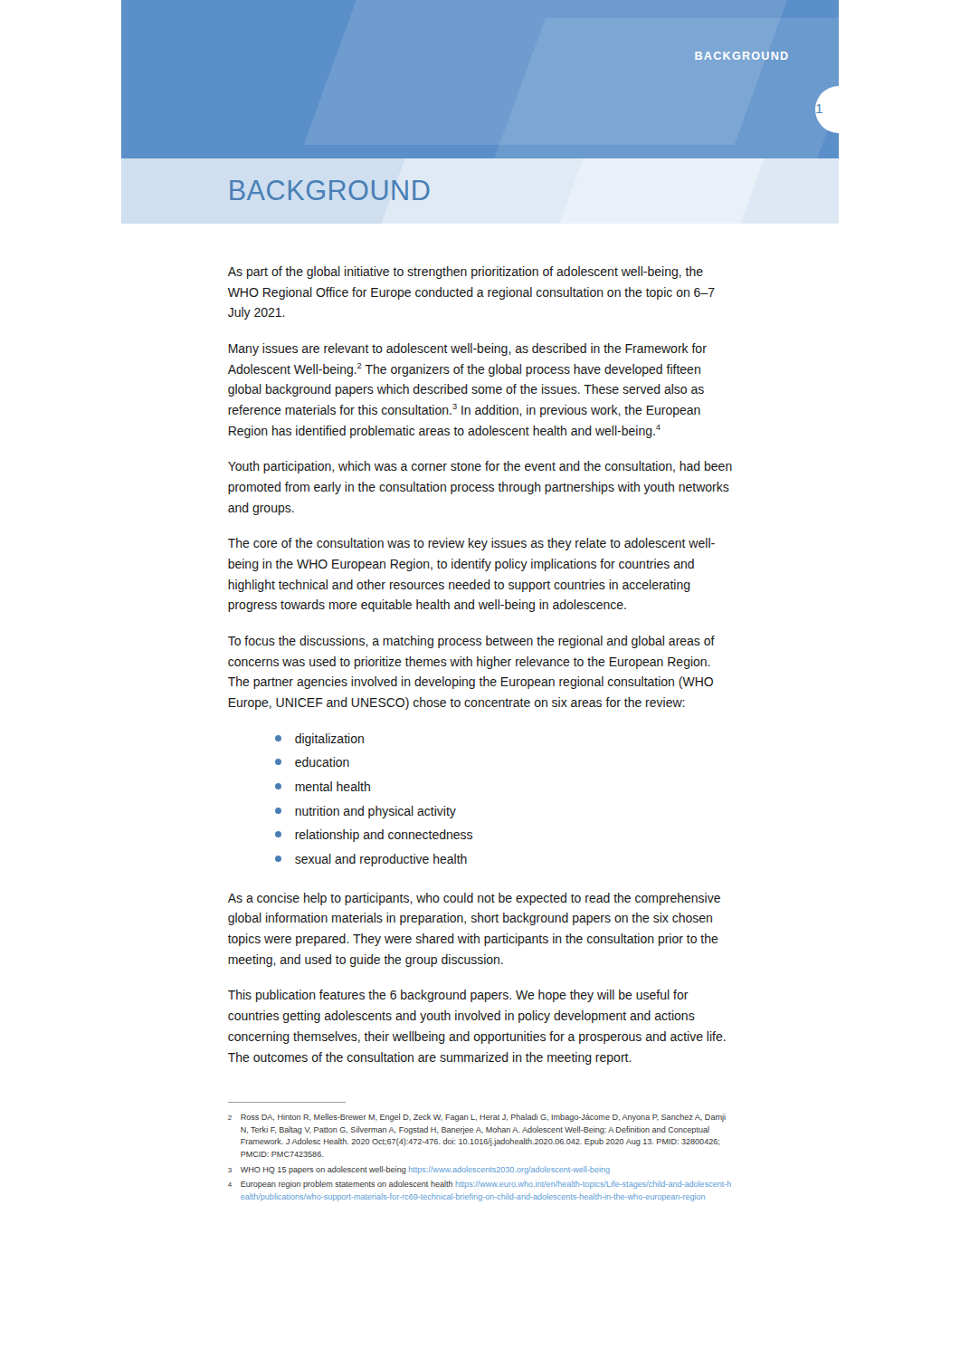BACKGROUND
1
BACKGROUND
As part of the global initiative to strengthen prioritization of adolescent well-being, the WHO Regional Office for Europe conducted a regional consultation on the topic on 6–7 July 2021.
Many issues are relevant to adolescent well-being, as described in the Framework for Adolescent Well-being.2 The organizers of the global process have developed fifteen global background papers which described some of the issues. These served also as reference materials for this consultation.3 In addition, in previous work, the European Region has identified problematic areas to adolescent health and well-being.4
Youth participation, which was a corner stone for the event and the consultation, had been promoted from early in the consultation process through partnerships with youth networks and groups.
The core of the consultation was to review key issues as they relate to adolescent well-being in the WHO European Region, to identify policy implications for countries and highlight technical and other resources needed to support countries in accelerating progress towards more equitable health and well-being in adolescence.
To focus the discussions, a matching process between the regional and global areas of concerns was used to prioritize themes with higher relevance to the European Region. The partner agencies involved in developing the European regional consultation (WHO Europe, UNICEF and UNESCO) chose to concentrate on six areas for the review:
digitalization
education
mental health
nutrition and physical activity
relationship and connectedness
sexual and reproductive health
As a concise help to participants, who could not be expected to read the comprehensive global information materials in preparation, short background papers on the six chosen topics were prepared. They were shared with participants in the consultation prior to the meeting, and used to guide the group discussion.
This publication features the 6 background papers. We hope they will be useful for countries getting adolescents and youth involved in policy development and actions concerning themselves, their wellbeing and opportunities for a prosperous and active life. The outcomes of the consultation are summarized in the meeting report.
2
Ross DA, Hinton R, Melles-Brewer M, Engel D, Zeck W, Fagan L, Herat J, Phaladi G, Imbago-Jácome D, Anyona P, Sanchez A, Damji N, Terki F, Baltag V, Patton G, Silverman A, Fogstad H, Banerjee A, Mohan A. Adolescent Well-Being: A Definition and Conceptual Framework. J Adolesc Health. 2020 Oct;67(4):472-476. doi: 10.1016/j.jadohealth.2020.06.042. Epub 2020 Aug 13. PMID: 32800426; PMCID: PMC7423586.
3
WHO HQ 15 papers on adolescent well-being https://www.adolescents2030.org/adolescent-well-being
4
European region problem statements on adolescent health https://www.euro.who.int/en/health-topics/Life-stages/child-and-adolescent-health/publications/who-support-materials-for-rc69-technical-briefing-on-child-and-adolescents-health-in-the-who-european-region